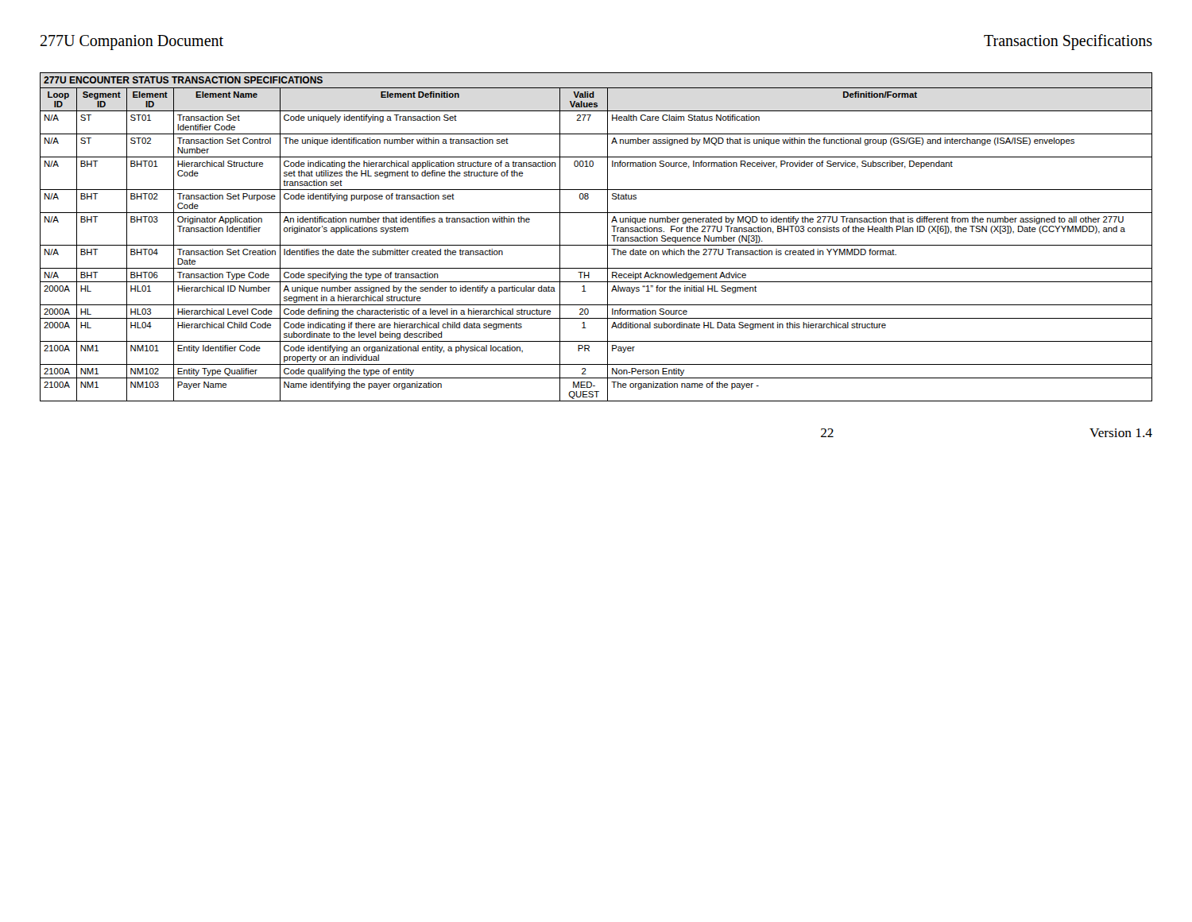277U Companion Document
Transaction Specifications
277U ENCOUNTER STATUS TRANSACTION SPECIFICATIONS
| Loop ID | Segment ID | Element ID | Element Name | Element Definition | Valid Values | Definition/Format |
| --- | --- | --- | --- | --- | --- | --- |
| N/A | ST | ST01 | Transaction Set Identifier Code | Code uniquely identifying a Transaction Set | 277 | Health Care Claim Status Notification |
| N/A | ST | ST02 | Transaction Set Control Number | The unique identification number within a transaction set | | A number assigned by MQD that is unique within the functional group (GS/GE) and interchange (ISA/ISE) envelopes |
| N/A | BHT | BHT01 | Hierarchical Structure Code | Code indicating the hierarchical application structure of a transaction set that utilizes the HL segment to define the structure of the transaction set | 0010 | Information Source, Information Receiver, Provider of Service, Subscriber, Dependant |
| N/A | BHT | BHT02 | Transaction Set Purpose Code | Code identifying purpose of transaction set | 08 | Status |
| N/A | BHT | BHT03 | Originator Application Transaction Identifier | An identification number that identifies a transaction within the originator’s applications system | | A unique number generated by MQD to identify the 277U Transaction that is different from the number assigned to all other 277U Transactions. For the 277U Transaction, BHT03 consists of the Health Plan ID (X[6]), the TSN (X[3]), Date (CCYYMMDD), and a Transaction Sequence Number (N[3]). |
| N/A | BHT | BHT04 | Transaction Set Creation Date | Identifies the date the submitter created the transaction | | The date on which the 277U Transaction is created in YYMMDD format. |
| N/A | BHT | BHT06 | Transaction Type Code | Code specifying the type of transaction | TH | Receipt Acknowledgement Advice |
| 2000A | HL | HL01 | Hierarchical ID Number | A unique number assigned by the sender to identify a particular data segment in a hierarchical structure | 1 | Always “1” for the initial HL Segment |
| 2000A | HL | HL03 | Hierarchical Level Code | Code defining the characteristic of a level in a hierarchical structure | 20 | Information Source |
| 2000A | HL | HL04 | Hierarchical Child Code | Code indicating if there are hierarchical child data segments subordinate to the level being described | 1 | Additional subordinate HL Data Segment in this hierarchical structure |
| 2100A | NM1 | NM101 | Entity Identifier Code | Code identifying an organizational entity, a physical location, property or an individual | PR | Payer |
| 2100A | NM1 | NM102 | Entity Type Qualifier | Code qualifying the type of entity | 2 | Non-Person Entity |
| 2100A | NM1 | NM103 | Payer Name | Name identifying the payer organization | MED-QUEST | The organization name of the payer - |
22
Version 1.4